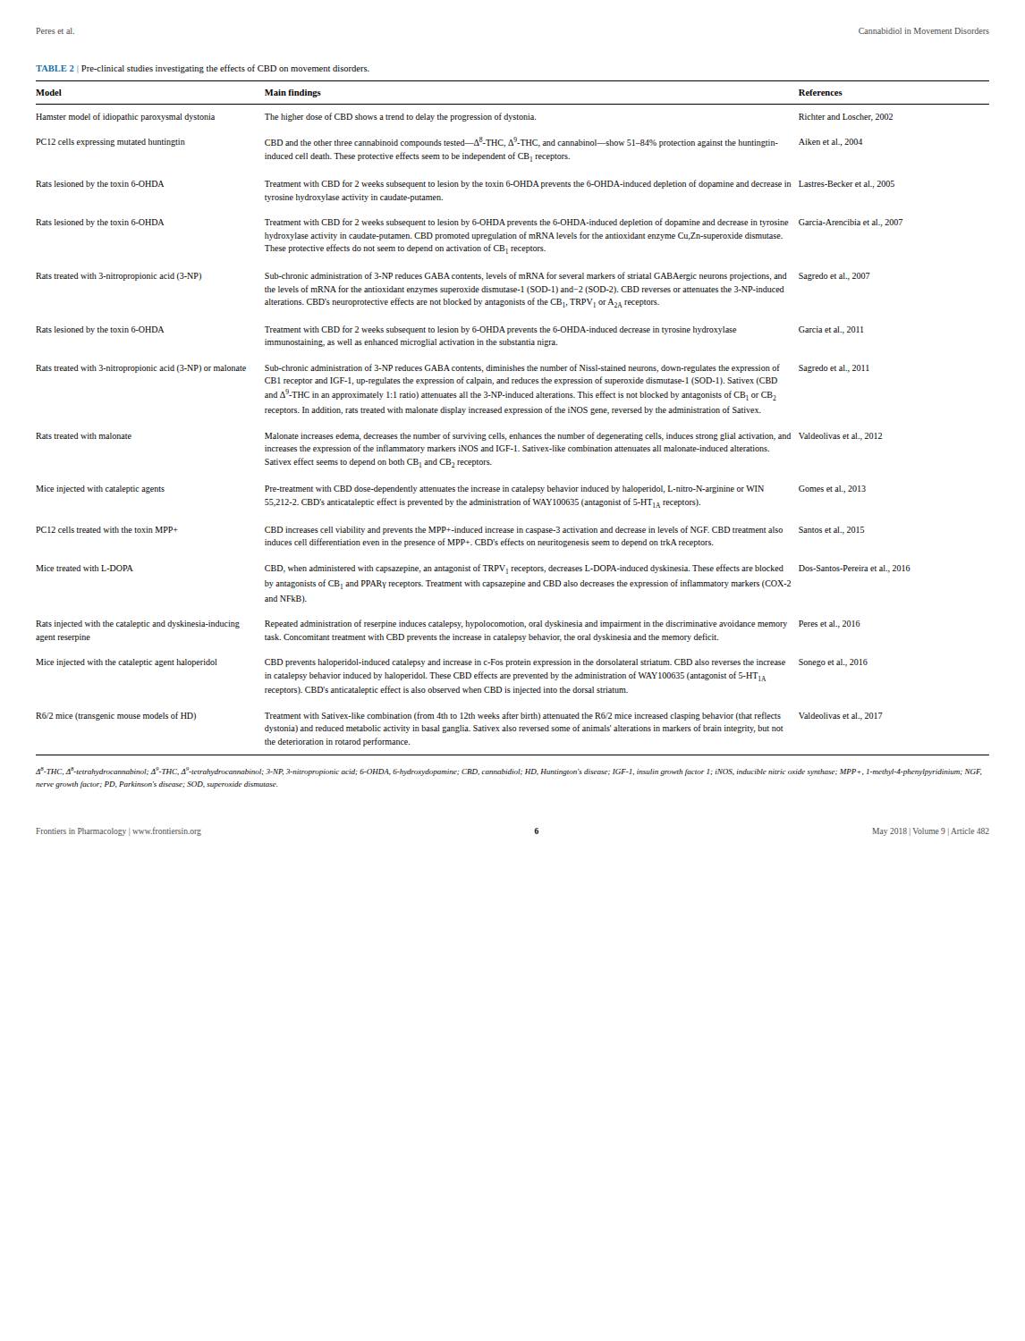Peres et al.
Cannabidiol in Movement Disorders
TABLE 2|Pre-clinical studies investigating the effects of CBD on movement disorders.
| Model | Main findings | References |
| --- | --- | --- |
| Hamster model of idiopathic paroxysmal dystonia | The higher dose of CBD shows a trend to delay the progression of dystonia. | Richter and Loscher, 2002 |
| PC12 cells expressing mutated huntingtin | CBD and the other three cannabinoid compounds tested—Δ 8 -THC, Δ 9 -THC, and cannabinol—show 51–84% protection against the huntingtin-induced cell death. These protective effects seem to be independent of CB 1 receptors. | Aiken et al., 2004 |
| Rats lesioned by the toxin 6-OHDA | Treatment with CBD for 2 weeks subsequent to lesion by the toxin 6-OHDA prevents the 6-OHDA-induced depletion of dopamine and decrease in tyrosine hydroxylase activity in caudate-putamen. | Lastres-Becker et al., 2005 |
| Rats lesioned by the toxin 6-OHDA | Treatment with CBD for 2 weeks subsequent to lesion by 6-OHDA prevents the 6-OHDA-induced depletion of dopamine and decrease in tyrosine hydroxylase activity in caudate-putamen. CBD promoted upregulation of mRNA levels for the antioxidant enzyme Cu,Zn-superoxide dismutase. These protective effects do not seem to depend on activation of CB 1 receptors. | Garcia-Arencibia et al., 2007 |
| Rats treated with 3-nitropropionic acid (3-NP) | Sub-chronic administration of 3-NP reduces GABA contents, levels of mRNA for several markers of striatal GABAergic neurons projections, and the levels of mRNA for the antioxidant enzymes superoxide dismutase-1 (SOD-1) and−2 (SOD-2). CBD reverses or attenuates the 3-NP-induced alterations. CBD's neuroprotective effects are not blocked by antagonists of the CB 1 , TRPV 1 or A 2A receptors. | Sagredo et al., 2007 |
| Rats lesioned by the toxin 6-OHDA | Treatment with CBD for 2 weeks subsequent to lesion by 6-OHDA prevents the 6-OHDA-induced decrease in tyrosine hydroxylase immunostaining, as well as enhanced microglial activation in the substantia nigra. | Garcia et al., 2011 |
| Rats treated with 3-nitropropionic acid (3-NP) or malonate | Sub-chronic administration of 3-NP reduces GABA contents, diminishes the number of Nissl-stained neurons, down-regulates the expression of CB1 receptor and IGF-1, up-regulates the expression of calpain, and reduces the expression of superoxide dismutase-1 (SOD-1). Sativex (CBD and Δ 9 -THC in an approximately 1:1 ratio) attenuates all the 3-NP-induced alterations. This effect is not blocked by antagonists of CB 1 or CB 2 receptors. In addition, rats treated with malonate display increased expression of the iNOS gene, reversed by the administration of Sativex. | Sagredo et al., 2011 |
| Rats treated with malonate | Malonate increases edema, decreases the number of surviving cells, enhances the number of degenerating cells, induces strong glial activation, and increases the expression of the inflammatory markers iNOS and IGF-1. Sativex-like combination attenuates all malonate-induced alterations. Sativex effect seems to depend on both CB 1 and CB 2 receptors. | Valdeolivas et al., 2012 |
| Mice injected with cataleptic agents | Pre-treatment with CBD dose-dependently attenuates the increase in catalepsy behavior induced by haloperidol, L-nitro-N-arginine or WIN 55,212-2. CBD's anticataleptic effect is prevented by the administration of WAY100635 (antagonist of 5-HT 1A receptors). | Gomes et al., 2013 |
| PC12 cells treated with the toxin MPP+ | CBD increases cell viability and prevents the MPP+-induced increase in caspase-3 activation and decrease in levels of NGF. CBD treatment also induces cell differentiation even in the presence of MPP+. CBD's effects on neuritogenesis seem to depend on trkA receptors. | Santos et al., 2015 |
| Mice treated with L-DOPA | CBD, when administered with capsazepine, an antagonist of TRPV 1 receptors, decreases L-DOPA-induced dyskinesia. These effects are blocked by antagonists of CB 1 and PPARγ receptors. Treatment with capsazepine and CBD also decreases the expression of inflammatory markers (COX-2 and NFkB). | Dos-Santos-Pereira et al., 2016 |
| Rats injected with the cataleptic and dyskinesia-inducing agent reserpine | Repeated administration of reserpine induces catalepsy, hypolocomotion, oral dyskinesia and impairment in the discriminative avoidance memory task. Concomitant treatment with CBD prevents the increase in catalepsy behavior, the oral dyskinesia and the memory deficit. | Peres et al., 2016 |
| Mice injected with the cataleptic agent haloperidol | CBD prevents haloperidol-induced catalepsy and increase in c-Fos protein expression in the dorsolateral striatum. CBD also reverses the increase in catalepsy behavior induced by haloperidol. These CBD effects are prevented by the administration of WAY100635 (antagonist of 5-HT 1A receptors). CBD's anticataleptic effect is also observed when CBD is injected into the dorsal striatum. | Sonego et al., 2016 |
| R6/2 mice (transgenic mouse models of HD) | Treatment with Sativex-like combination (from 4th to 12th weeks after birth) attenuated the R6/2 mice increased clasping behavior (that reflects dystonia) and reduced metabolic activity in basal ganglia. Sativex also reversed some of animals' alterations in markers of brain integrity, but not the deterioration in rotarod performance. | Valdeolivas et al., 2017 |
Δ8-THC, Δ8-tetrahydrocannabinol; Δ9-THC, Δ9-tetrahydrocannabinol; 3-NP, 3-nitropropionic acid; 6-OHDA, 6-hydroxydopamine; CBD, cannabidiol; HD, Huntington's disease; IGF-1, insulin growth factor 1; iNOS, inducible nitric oxide synthase; MPP+, 1-methyl-4-phenylpyridinium; NGF, nerve growth factor; PD, Parkinson's disease; SOD, superoxide dismutase.
Frontiers in Pharmacology | www.frontiersin.org
6
May 2018 | Volume 9 | Article 482